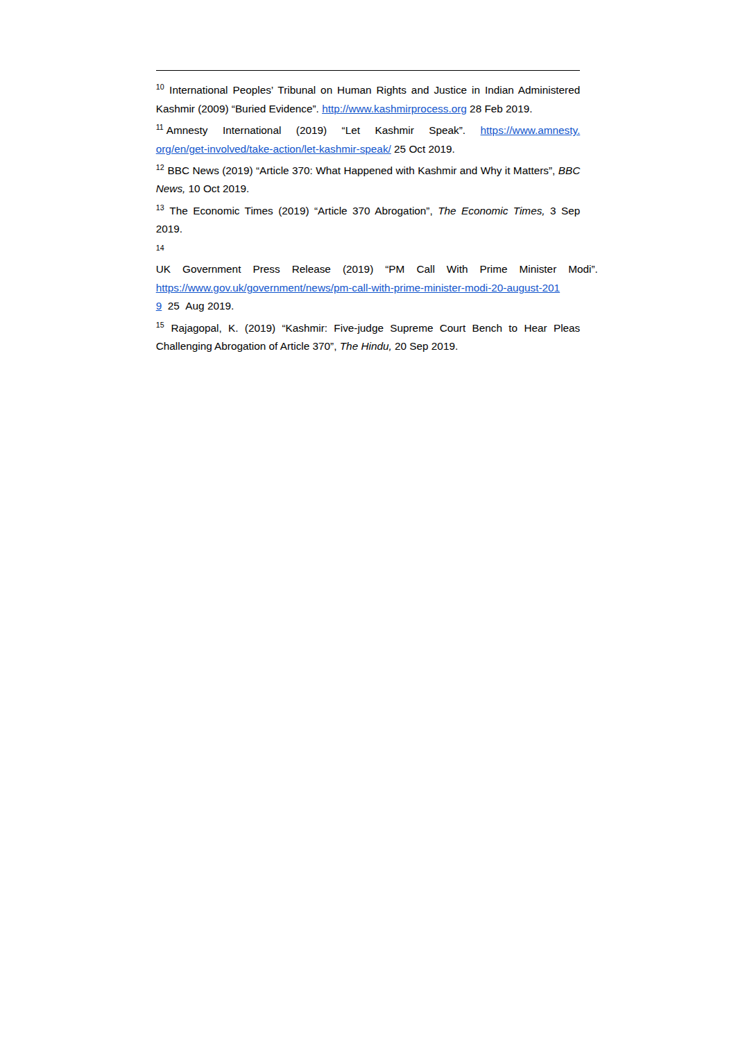10 International Peoples’ Tribunal on Human Rights and Justice in Indian Administered Kashmir (2009) “Buried Evidence”. http://www.kashmirprocess.org 28 Feb 2019.
11 Amnesty International (2019) “Let Kashmir Speak”. https://www.amnesty.org/en/get-involved/take-action/let-kashmir-speak/ 25 Oct 2019.
12 BBC News (2019) “Article 370: What Happened with Kashmir and Why it Matters”, BBC News, 10 Oct 2019.
13 The Economic Times (2019) “Article 370 Abrogation”, The Economic Times, 3 Sep 2019.
14 UK Government Press Release (2019) “PM Call With Prime Minister Modi”. https://www.gov.uk/government/news/pm-call-with-prime-minister-modi-20-august-2019 25 Aug 2019.
15 Rajagopal, K. (2019) “Kashmir: Five-judge Supreme Court Bench to Hear Pleas Challenging Abrogation of Article 370”, The Hindu, 20 Sep 2019.